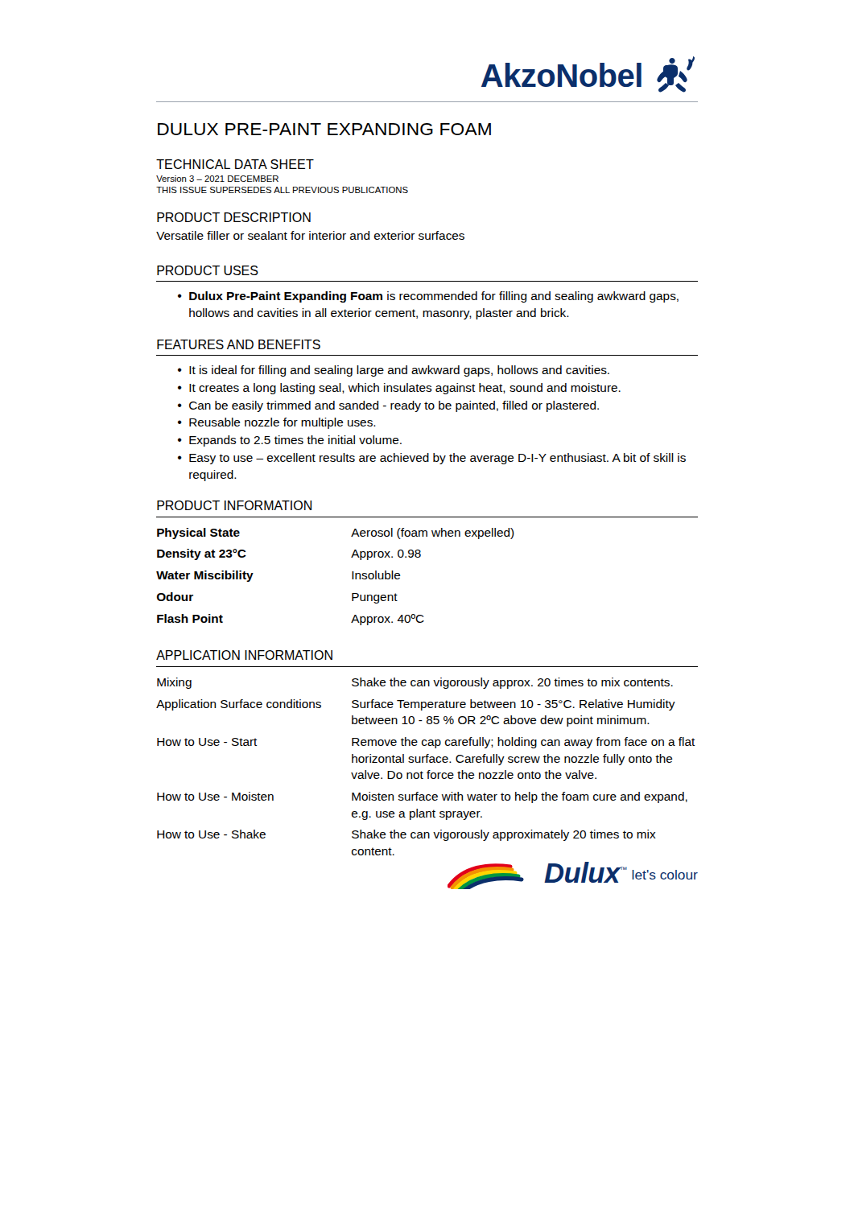AkzoNobel
DULUX PRE-PAINT EXPANDING FOAM
TECHNICAL DATA SHEET
Version 3 – 2021 DECEMBER
THIS ISSUE SUPERSEDES ALL PREVIOUS PUBLICATIONS
PRODUCT DESCRIPTION
Versatile filler or sealant for interior and exterior surfaces
PRODUCT USES
Dulux Pre-Paint Expanding Foam is recommended for filling and sealing awkward gaps, hollows and cavities in all exterior cement, masonry, plaster and brick.
FEATURES AND BENEFITS
It is ideal for filling and sealing large and awkward gaps, hollows and cavities.
It creates a long lasting seal, which insulates against heat, sound and moisture.
Can be easily trimmed and sanded - ready to be painted, filled or plastered.
Reusable nozzle for multiple uses.
Expands to 2.5 times the initial volume.
Easy to use – excellent results are achieved by the average D-I-Y enthusiast. A bit of skill is required.
PRODUCT INFORMATION
| Physical State | Aerosol (foam when expelled) |
| Density at 23°C | Approx. 0.98 |
| Water Miscibility | Insoluble |
| Odour | Pungent |
| Flash Point | Approx. 40ºC |
APPLICATION INFORMATION
| Mixing | Shake the can vigorously approx. 20 times to mix contents. |
| Application Surface conditions | Surface Temperature between 10 - 35°C. Relative Humidity between 10 - 85 % OR 2ºC above dew point minimum. |
| How to Use - Start | Remove the cap carefully; holding can away from face on a flat horizontal surface. Carefully screw the nozzle fully onto the valve. Do not force the nozzle onto the valve. |
| How to Use - Moisten | Moisten surface with water to help the foam cure and expand, e.g. use a plant sprayer. |
| How to Use - Shake | Shake the can vigorously approximately 20 times to mix content. |
Dulux™
let's colour